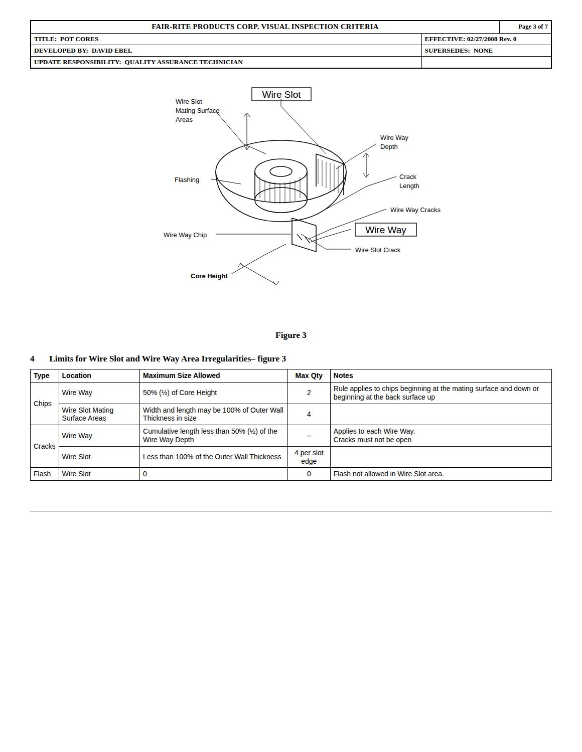| FAIR-RITE PRODUCTS CORP. VISUAL INSPECTION CRITERIA | Page 3 of 7 |
| TITLE: POT CORES | EFFECTIVE: 02/27/2008 Rev. 0 |
| DEVELOPED BY: DAVID EBEL | SUPERSEDES: NONE |
| UPDATE RESPONSIBILITY: QUALITY ASSURANCE TECHNICIAN | |
Wire Slot Wire Slot Mating Surface Areas Flashing Wire Way Depth Crack Length Wire Way Cracks Wire Way Wire Slot Crack Wire Way Chip Core Height
Figure 3
4 Limits for Wire Slot and Wire Way Area Irregularities– figure 3
| Type | Location | Maximum Size Allowed | Max Qty | Notes |
| --- | --- | --- | --- | --- |
| Chips | Wire Way | 50% (½) of Core Height | 2 | Rule applies to chips beginning at the mating surface and down or beginning at the back surface up |
| Wire Slot Mating Surface Areas | Width and length may be 100% of Outer Wall Thickness in size | 4 | |
| Cracks | Wire Way | Cumulative length less than 50% (½) of the Wire Way Depth | -- | Applies to each Wire Way. Cracks must not be open |
| Wire Slot | Less than 100% of the Outer Wall Thickness | 4 per slot edge | |
| Flash | Wire Slot | 0 | 0 | Flash not allowed in Wire Slot area. |